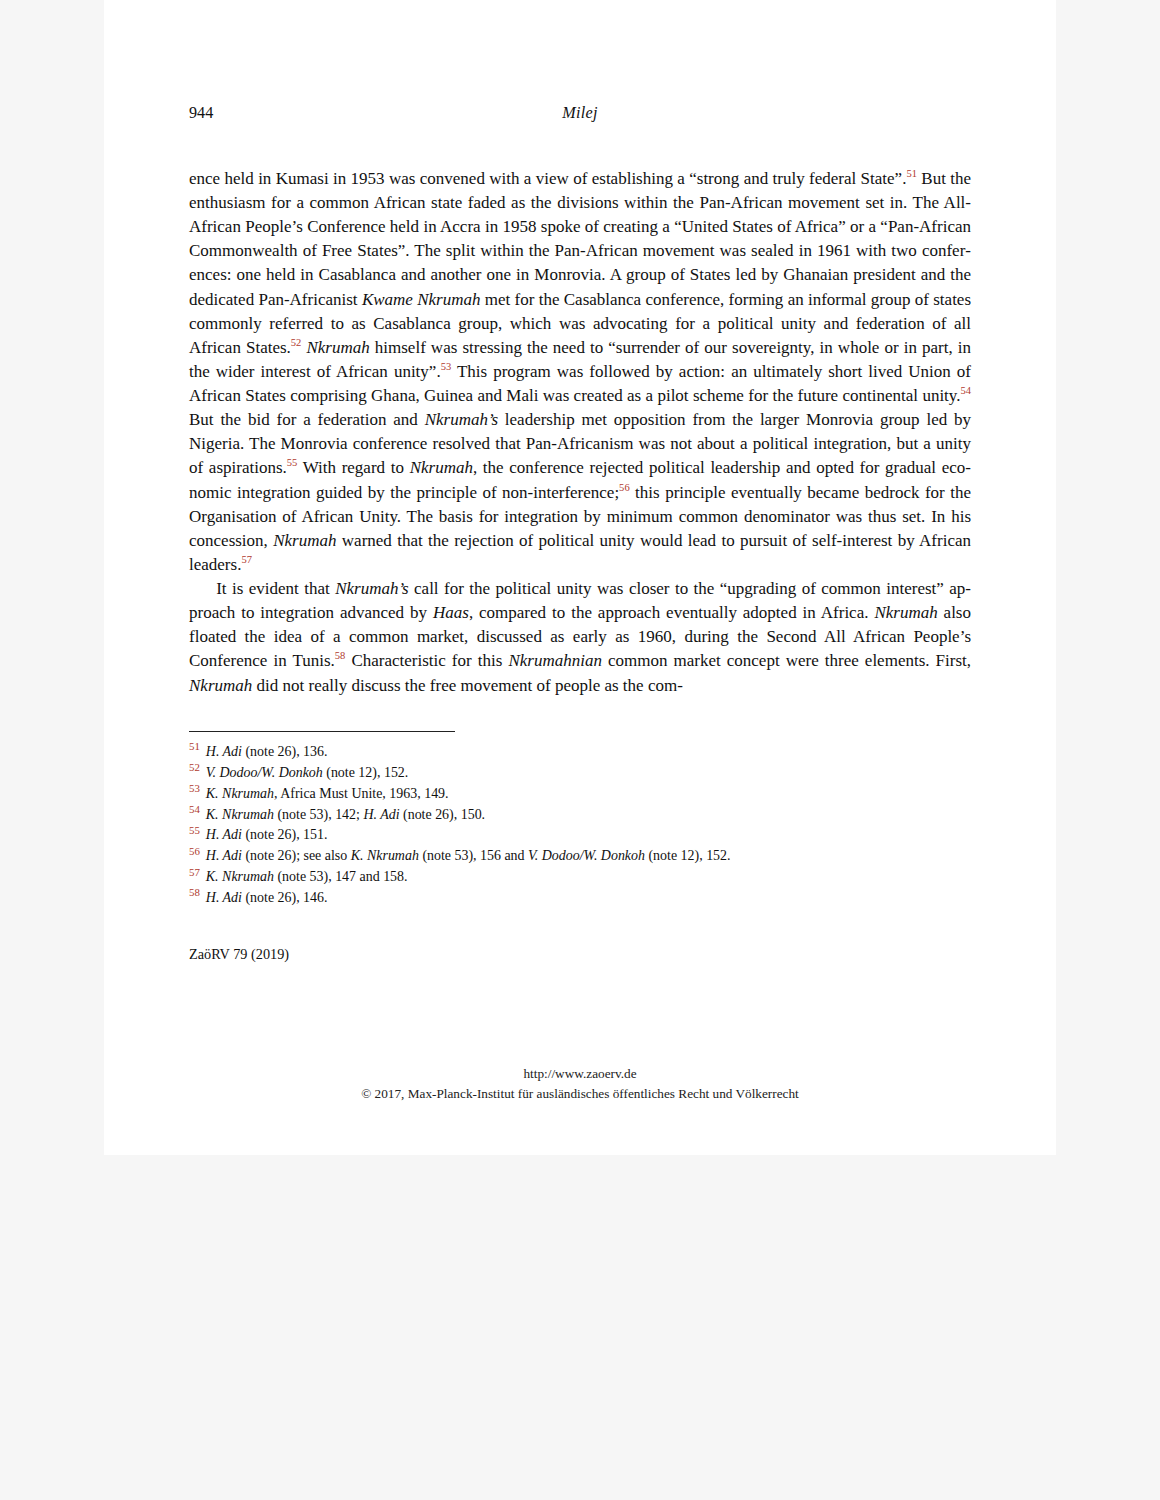944
Milej
ence held in Kumasi in 1953 was convened with a view of establishing a “strong and truly federal State”.51 But the enthusiasm for a common African state faded as the divisions within the Pan-African movement set in. The All-African People’s Conference held in Accra in 1958 spoke of creating a “United States of Africa” or a “Pan-African Commonwealth of Free States”. The split within the Pan-African movement was sealed in 1961 with two conferences: one held in Casablanca and another one in Monrovia. A group of States led by Ghanaian president and the dedicated Pan-Africanist Kwame Nkrumah met for the Casablanca conference, forming an informal group of states commonly referred to as Casablanca group, which was advocating for a political unity and federation of all African States.52 Nkrumah himself was stressing the need to “surrender of our sovereignty, in whole or in part, in the wider interest of African unity”.53 This program was followed by action: an ultimately short lived Union of African States comprising Ghana, Guinea and Mali was created as a pilot scheme for the future continental unity.54 But the bid for a federation and Nkrumah’s leadership met opposition from the larger Monrovia group led by Nigeria. The Monrovia conference resolved that Pan-Africanism was not about a political integration, but a unity of aspirations.55 With regard to Nkrumah, the conference rejected political leadership and opted for gradual economic integration guided by the principle of non-interference;56 this principle eventually became bedrock for the Organisation of African Unity. The basis for integration by minimum common denominator was thus set. In his concession, Nkrumah warned that the rejection of political unity would lead to pursuit of self-interest by African leaders.57
It is evident that Nkrumah’s call for the political unity was closer to the “upgrading of common interest” approach to integration advanced by Haas, compared to the approach eventually adopted in Africa. Nkrumah also floated the idea of a common market, discussed as early as 1960, during the Second All African People’s Conference in Tunis.58 Characteristic for this Nkrumahnian common market concept were three elements. First, Nkrumah did not really discuss the free movement of people as the com-
51 H. Adi (note 26), 136.
52 V. Dodoo/W. Donkoh (note 12), 152.
53 K. Nkrumah, Africa Must Unite, 1963, 149.
54 K. Nkrumah (note 53), 142; H. Adi (note 26), 150.
55 H. Adi (note 26), 151.
56 H. Adi (note 26); see also K. Nkrumah (note 53), 156 and V. Dodoo/W. Donkoh (note 12), 152.
57 K. Nkrumah (note 53), 147 and 158.
58 H. Adi (note 26), 146.
ZaöRV 79 (2019)
http://www.zaoerv.de
© 2017, Max-Planck-Institut für ausländisches öffentliches Recht und Völkerrecht